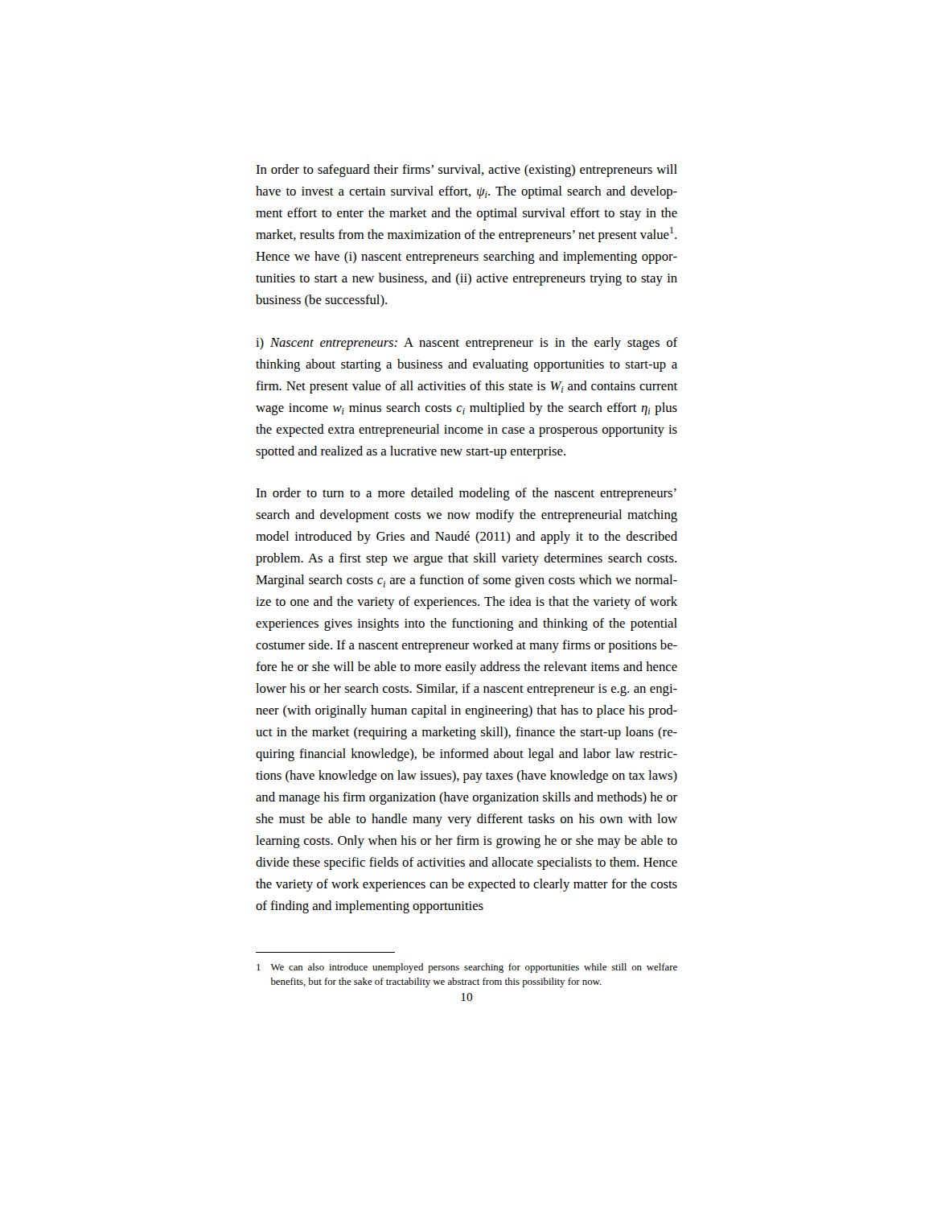In order to safeguard their firms’ survival, active (existing) entrepreneurs will have to invest a certain survival effort, ψi. The optimal search and development effort to enter the market and the optimal survival effort to stay in the market, results from the maximization of the entrepreneurs’ net present value1. Hence we have (i) nascent entrepreneurs searching and implementing opportunities to start a new business, and (ii) active entrepreneurs trying to stay in business (be successful).
i) Nascent entrepreneurs: A nascent entrepreneur is in the early stages of thinking about starting a business and evaluating opportunities to start-up a firm. Net present value of all activities of this state is Wi and contains current wage income wi minus search costs ci multiplied by the search effort ηi plus the expected extra entrepreneurial income in case a prosperous opportunity is spotted and realized as a lucrative new start-up enterprise.
In order to turn to a more detailed modeling of the nascent entrepreneurs’ search and development costs we now modify the entrepreneurial matching model introduced by Gries and Naudé (2011) and apply it to the described problem. As a first step we argue that skill variety determines search costs. Marginal search costs ci are a function of some given costs which we normalize to one and the variety of experiences. The idea is that the variety of work experiences gives insights into the functioning and thinking of the potential costumer side. If a nascent entrepreneur worked at many firms or positions before he or she will be able to more easily address the relevant items and hence lower his or her search costs. Similar, if a nascent entrepreneur is e.g. an engineer (with originally human capital in engineering) that has to place his product in the market (requiring a marketing skill), finance the start-up loans (requiring financial knowledge), be informed about legal and labor law restrictions (have knowledge on law issues), pay taxes (have knowledge on tax laws) and manage his firm organization (have organization skills and methods) he or she must be able to handle many very different tasks on his own with low learning costs. Only when his or her firm is growing he or she may be able to divide these specific fields of activities and allocate specialists to them. Hence the variety of work experiences can be expected to clearly matter for the costs of finding and implementing opportunities
1
We can also introduce unemployed persons searching for opportunities while still on welfare benefits, but for the sake of tractability we abstract from this possibility for now.
10